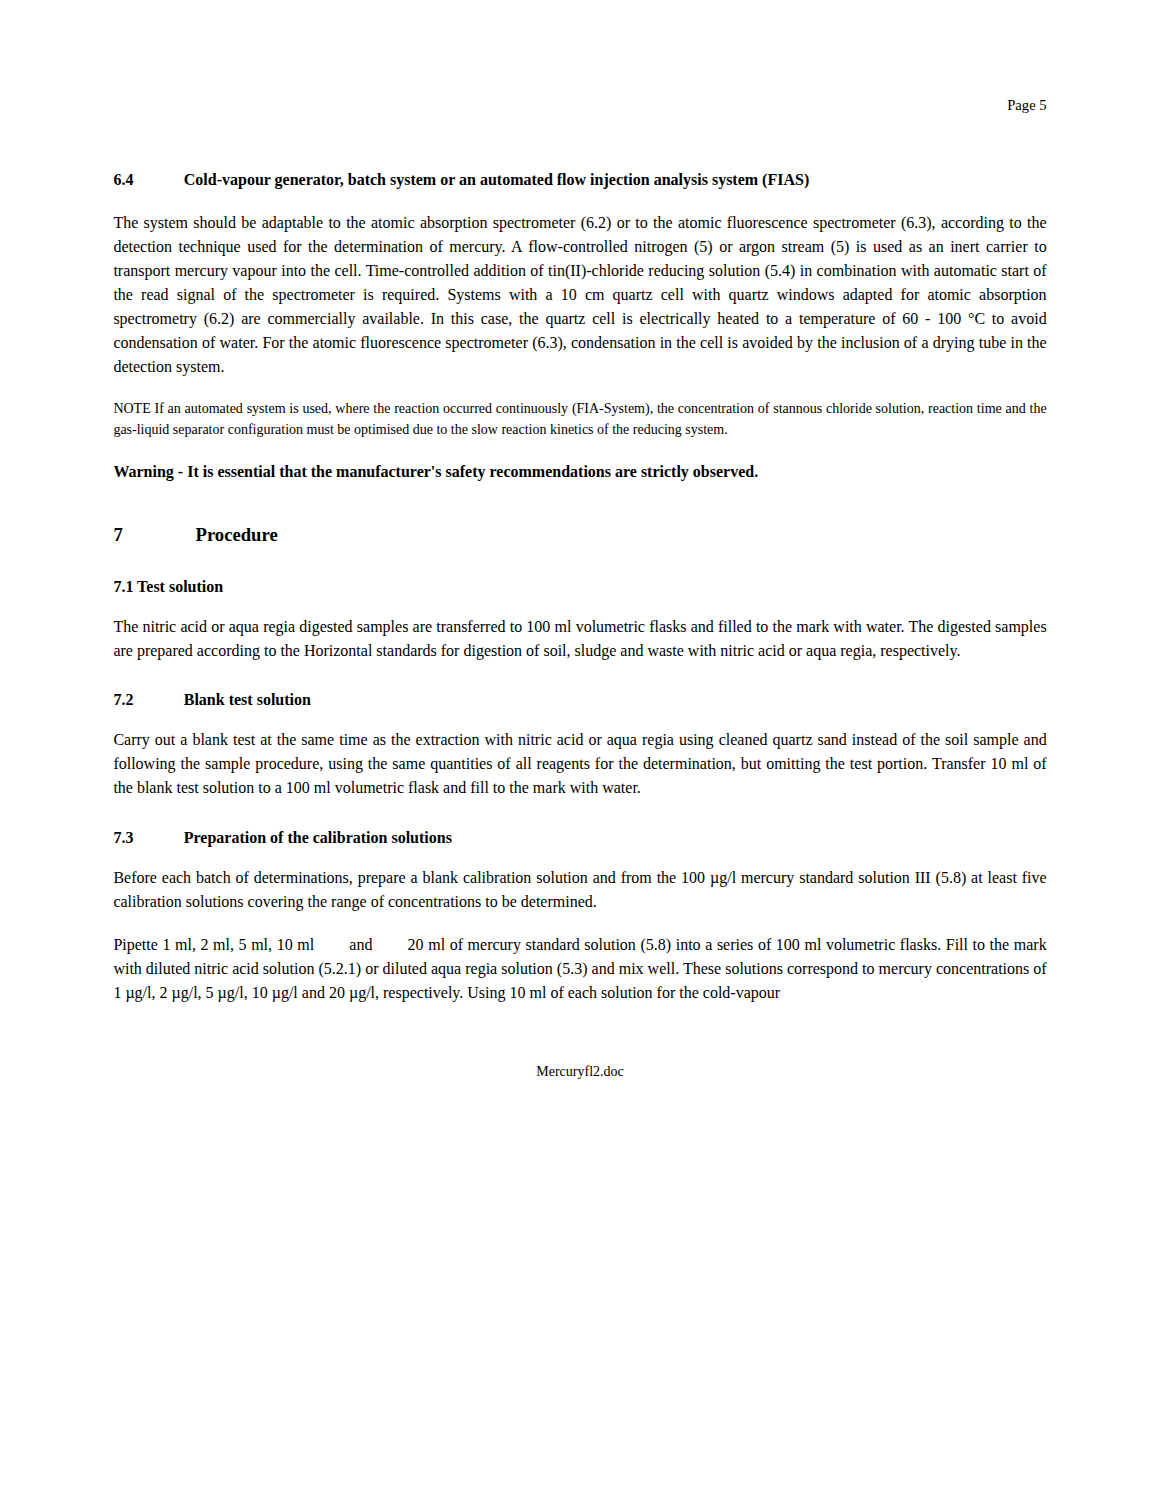Page 5
6.4 Cold-vapour generator, batch system or an automated flow injection analysis system (FIAS)
The system should be adaptable to the atomic absorption spectrometer (6.2) or to the atomic fluorescence spectrometer (6.3), according to the detection technique used for the determination of mercury. A flow-controlled nitrogen (5) or argon stream (5) is used as an inert carrier to transport mercury vapour into the cell. Time-controlled addition of tin(II)-chloride reducing solution (5.4) in combination with automatic start of the read signal of the spectrometer is required. Systems with a 10 cm quartz cell with quartz windows adapted for atomic absorption spectrometry (6.2) are commercially available. In this case, the quartz cell is electrically heated to a temperature of 60 - 100 °C to avoid condensation of water. For the atomic fluorescence spectrometer (6.3), condensation in the cell is avoided by the inclusion of a drying tube in the detection system.
NOTE If an automated system is used, where the reaction occurred continuously (FIA-System), the concentration of stannous chloride solution, reaction time and the gas-liquid separator configuration must be optimised due to the slow reaction kinetics of the reducing system.
Warning - It is essential that the manufacturer's safety recommendations are strictly observed.
7 Procedure
7.1 Test solution
The nitric acid or aqua regia digested samples are transferred to 100 ml volumetric flasks and filled to the mark with water. The digested samples are prepared according to the Horizontal standards for digestion of soil, sludge and waste with nitric acid or aqua regia, respectively.
7.2 Blank test solution
Carry out a blank test at the same time as the extraction with nitric acid or aqua regia using cleaned quartz sand instead of the soil sample and following the sample procedure, using the same quantities of all reagents for the determination, but omitting the test portion. Transfer 10 ml of the blank test solution to a 100 ml volumetric flask and fill to the mark with water.
7.3 Preparation of the calibration solutions
Before each batch of determinations, prepare a blank calibration solution and from the 100 µg/l mercury standard solution III (5.8) at least five calibration solutions covering the range of concentrations to be determined.
Pipette 1 ml, 2 ml, 5 ml, 10 ml and 20 ml of mercury standard solution (5.8) into a series of 100 ml volumetric flasks. Fill to the mark with diluted nitric acid solution (5.2.1) or diluted aqua regia solution (5.3) and mix well. These solutions correspond to mercury concentrations of 1 µg/l, 2 µg/l, 5 µg/l, 10 µg/l and 20 µg/l, respectively. Using 10 ml of each solution for the cold-vapour
Mercuryfl2.doc